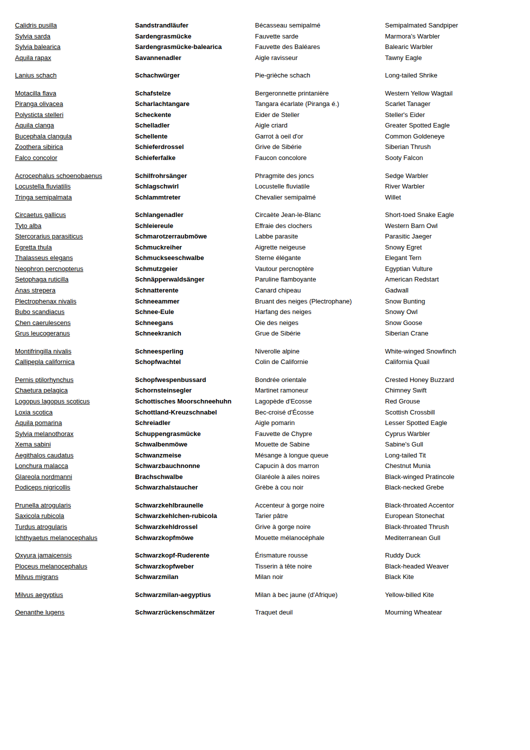| Calidris pusilla | Sandstrandläufer | Bécasseau semipalmé | Semipalmated Sandpiper |
| Sylvia sarda | Sardengrasmücke | Fauvette sarde | Marmora's Warbler |
| Sylvia balearica | Sardengrasmücke-balearica | Fauvette des Baléares | Balearic Warbler |
| Aquila rapax | Savannenadler | Aigle ravisseur | Tawny Eagle |
| Lanius schach | Schachwürger | Pie-grièche schach | Long-tailed Shrike |
| Motacilla flava | Schafstelze | Bergeronnette printanière | Western Yellow Wagtail |
| Piranga olivacea | Scharlachtangare | Tangara écarlate (Piranga é.) | Scarlet Tanager |
| Polysticta stelleri | Scheckente | Eider de Steller | Steller's Eider |
| Aquila clanga | Schelladler | Aigle criard | Greater Spotted Eagle |
| Bucephala clangula | Schellente | Garrot à oeil d'or | Common Goldeneye |
| Zoothera sibirica | Schieferdrossel | Grive de Sibérie | Siberian Thrush |
| Falco concolor | Schieferfalke | Faucon concolore | Sooty Falcon |
| Acrocephalus schoenobaenus | Schilfrohrsänger | Phragmite des joncs | Sedge Warbler |
| Locustella fluviatilis | Schlagschwirl | Locustelle fluviatile | River Warbler |
| Tringa semipalmata | Schlammtreter | Chevalier semipalmé | Willet |
| Circaetus gallicus | Schlangenadler | Circaète Jean-le-Blanc | Short-toed Snake Eagle |
| Tyto alba | Schleiereule | Effraie des clochers | Western Barn Owl |
| Stercorarius parasiticus | Schmarotzerraubmöwe | Labbe parasite | Parasitic Jaeger |
| Egretta thula | Schmuckreiher | Aigrette neigeuse | Snowy Egret |
| Thalasseus elegans | Schmuckseeschwalbe | Sterne élégante | Elegant Tern |
| Neophron percnopterus | Schmutzgeier | Vautour percnoptère | Egyptian Vulture |
| Setophaga ruticilla | Schnäpperwaldsänger | Paruline flamboyante | American Redstart |
| Anas strepera | Schnatterente | Canard chipeau | Gadwall |
| Plectrophenax nivalis | Schneeammer | Bruant des neiges (Plectrophane) | Snow Bunting |
| Bubo scandiacus | Schnee-Eule | Harfang des neiges | Snowy Owl |
| Chen caerulescens | Schneegans | Oie des neiges | Snow Goose |
| Grus leucogeranus | Schneekranich | Grue de Sibérie | Siberian Crane |
| Montifringilla nivalis | Schneesperling | Niverolle alpine | White-winged Snowfinch |
| Callipepla californica | Schopfwachtel | Colin de Californie | California Quail |
| Pernis ptilorhynchus | Schopfwespenbussard | Bondrée orientale | Crested Honey Buzzard |
| Chaetura pelagica | Schornsteinsegler | Martinet ramoneur | Chimney Swift |
| Logopus lagopus scoticus | Schottisches Moorschneehuhn | Lagopède d'Ecosse | Red Grouse |
| Loxia scotica | Schottland-Kreuzschnabel | Bec-croisé d'Écosse | Scottish Crossbill |
| Aquila pomarina | Schreiadler | Aigle pomarin | Lesser Spotted Eagle |
| Sylvia melanothorax | Schuppengrasmücke | Fauvette de Chypre | Cyprus Warbler |
| Xema sabini | Schwalbenmöwe | Mouette de Sabine | Sabine's Gull |
| Aegithalos caudatus | Schwanzmeise | Mésange à longue queue | Long-tailed Tit |
| Lonchura malacca | Schwarzbauchnonne | Capucin à dos marron | Chestnut Munia |
| Glareola nordmanni | Brachschwalbe | Glaréole à ailes noires | Black-winged Pratincole |
| Podiceps nigricollis | Schwarzhalstaucher | Grèbe à cou noir | Black-necked Grebe |
| Prunella atrogularis | Schwarzkehlbraunelle | Accenteur à gorge noire | Black-throated Accentor |
| Saxicola rubicola | Schwarzkehlchen-rubicola | Tarier pâtre | European Stonechat |
| Turdus atrogularis | Schwarzkehldrossel | Grive à gorge noire | Black-throated Thrush |
| Ichthyaetus melanocephalus | Schwarzkopfmöwe | Mouette mélanocéphale | Mediterranean Gull |
| Oxyura jamaicensis | Schwarzkopf-Ruderente | Érismature rousse | Ruddy Duck |
| Ploceus melanocephalus | Schwarzkopfweber | Tisserin à tête noire | Black-headed Weaver |
| Milvus migrans | Schwarzmilan | Milan noir | Black Kite |
| Milvus aegyptius | Schwarzmilan-aegyptius | Milan à bec jaune (d'Afrique) | Yellow-billed Kite |
| Oenanthe lugens | Schwarzrückenschmätzer | Traquet deuil | Mourning Wheatear |